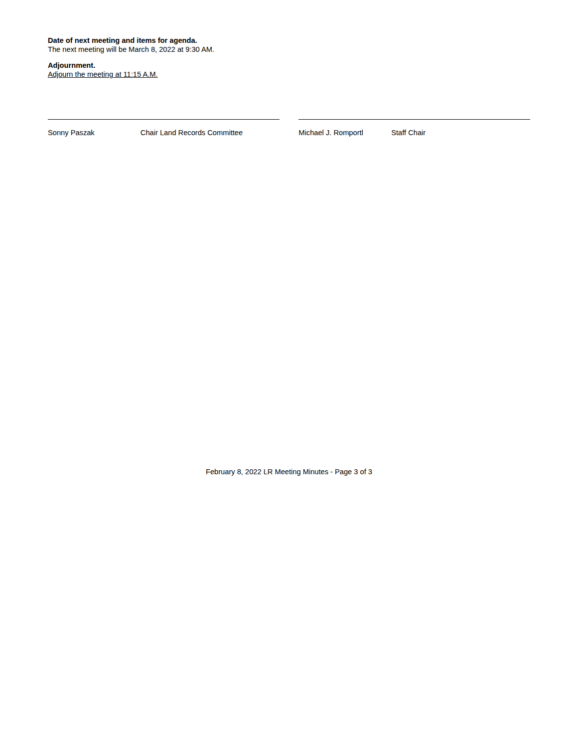Date of next meeting and items for agenda.
The next meeting will be March 8, 2022 at 9:30 AM.
Adjournment.
Adjourn the meeting at 11:15 A.M.
| / Sonny Paszak / Chair Land Records Committee / | | / Michael J. Romportl / Staff Chair / |
February 8, 2022 LR Meeting Minutes - Page 3 of 3